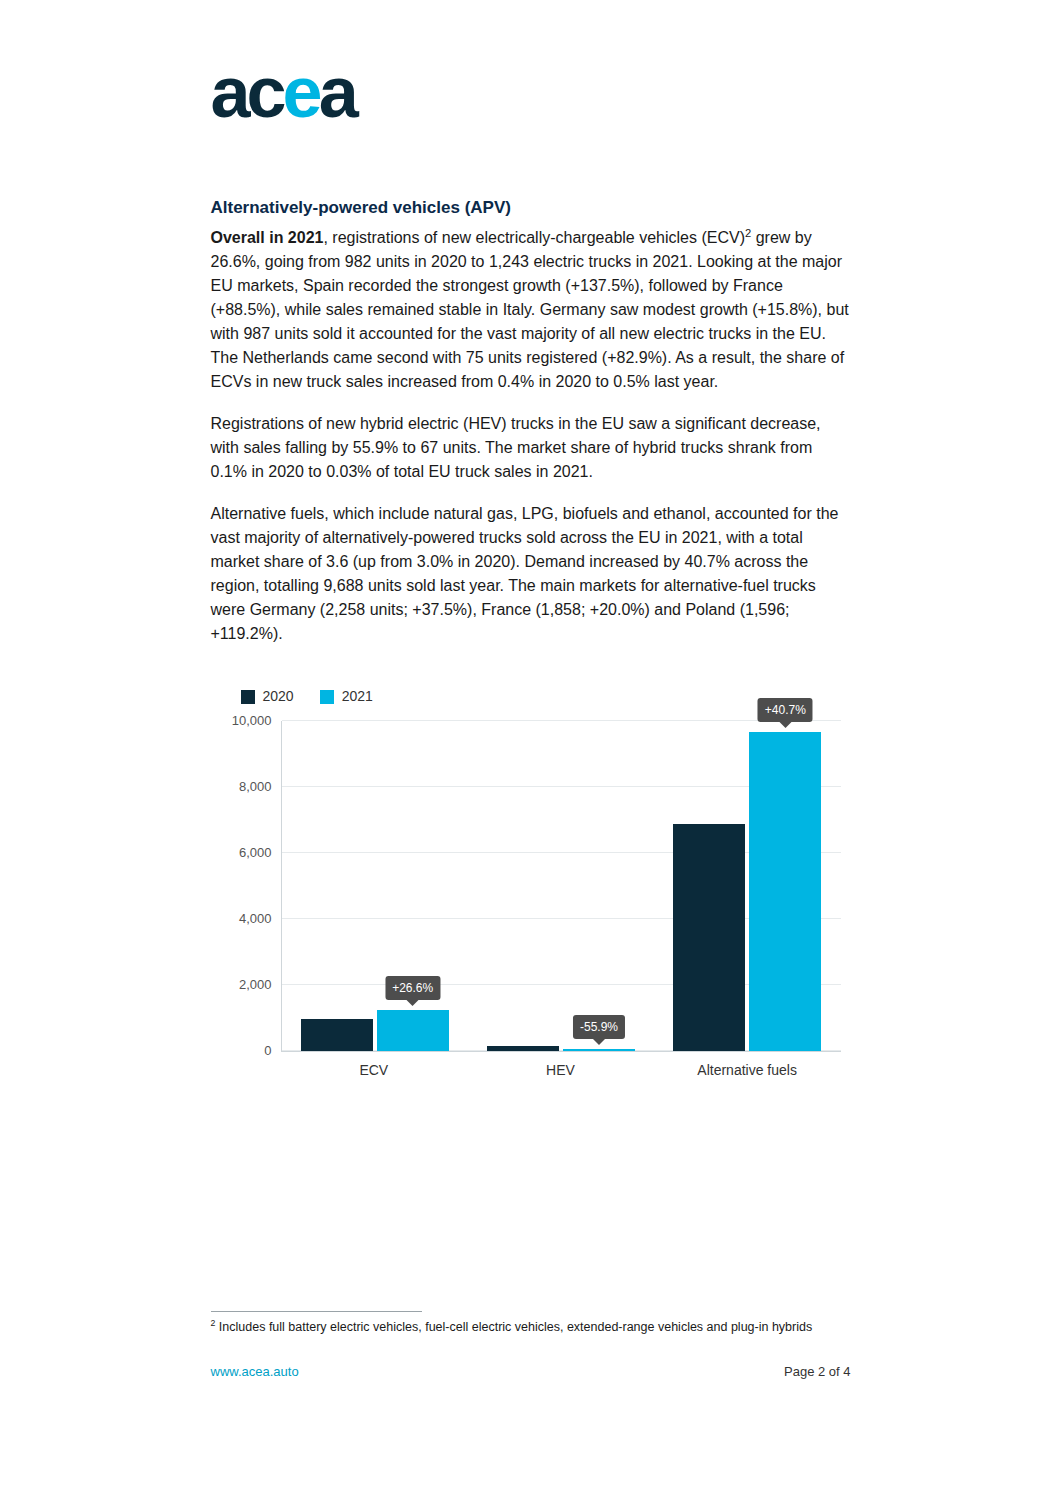acea
Alternatively-powered vehicles (APV)
Overall in 2021, registrations of new electrically-chargeable vehicles (ECV)2 grew by 26.6%, going from 982 units in 2020 to 1,243 electric trucks in 2021. Looking at the major EU markets, Spain recorded the strongest growth (+137.5%), followed by France (+88.5%), while sales remained stable in Italy. Germany saw modest growth (+15.8%), but with 987 units sold it accounted for the vast majority of all new electric trucks in the EU. The Netherlands came second with 75 units registered (+82.9%). As a result, the share of ECVs in new truck sales increased from 0.4% in 2020 to 0.5% last year.
Registrations of new hybrid electric (HEV) trucks in the EU saw a significant decrease, with sales falling by 55.9% to 67 units. The market share of hybrid trucks shrank from 0.1% in 2020 to 0.03% of total EU truck sales in 2021.
Alternative fuels, which include natural gas, LPG, biofuels and ethanol, accounted for the vast majority of alternatively-powered trucks sold across the EU in 2021, with a total market share of 3.6 (up from 3.0% in 2020). Demand increased by 40.7% across the region, totalling 9,688 units sold last year. The main markets for alternative-fuel trucks were Germany (2,258 units; +37.5%), France (1,858; +20.0%) and Poland (1,596; +119.2%).
2020
2021
0
2,000
4,000
6,000
8,000
10,000
+26.6%
-55.9%
+40.7%
ECV HEV Alternative fuels
2 Includes full battery electric vehicles, fuel-cell electric vehicles, extended-range vehicles and plug-in hybrids
www.acea.auto Page 2 of 4